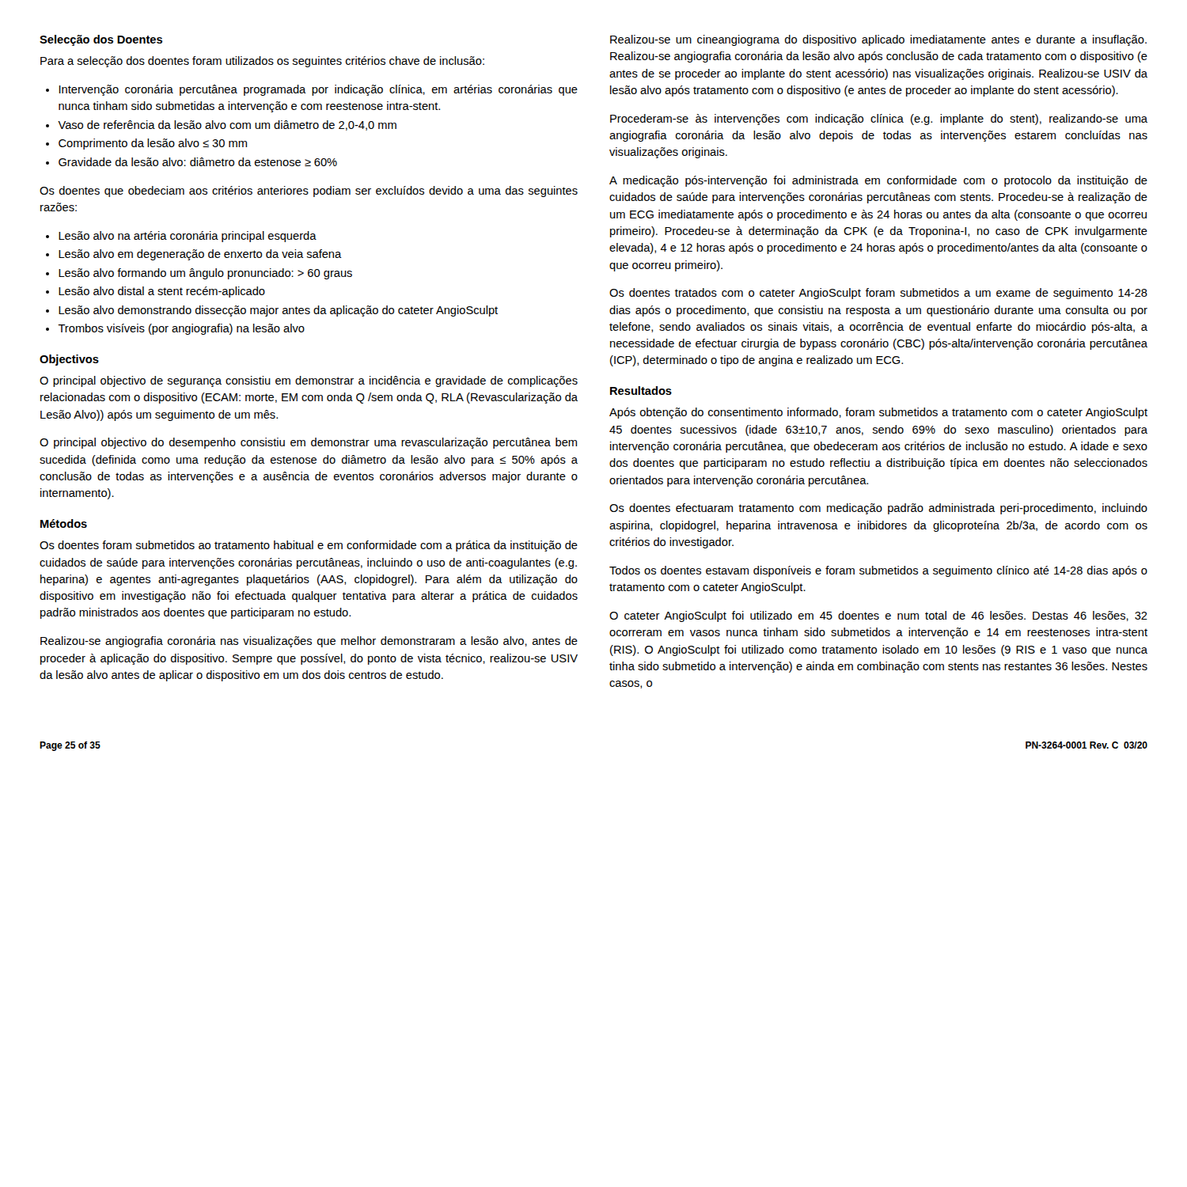Selecção dos Doentes
Para a selecção dos doentes foram utilizados os seguintes critérios chave de inclusão:
Intervenção coronária percutânea programada por indicação clínica, em artérias coronárias que nunca tinham sido submetidas a intervenção e com reestenose intra-stent.
Vaso de referência da lesão alvo com um diâmetro de 2,0-4,0 mm
Comprimento da lesão alvo ≤ 30 mm
Gravidade da lesão alvo: diâmetro da estenose ≥ 60%
Os doentes que obedeciam aos critérios anteriores podiam ser excluídos devido a uma das seguintes razões:
Lesão alvo na artéria coronária principal esquerda
Lesão alvo em degeneração de enxerto da veia safena
Lesão alvo formando um ângulo pronunciado: > 60 graus
Lesão alvo distal a stent recém-aplicado
Lesão alvo demonstrando dissecção major antes da aplicação do cateter AngioSculpt
Trombos visíveis (por angiografia) na lesão alvo
Objectivos
O principal objectivo de segurança consistiu em demonstrar a incidência e gravidade de complicações relacionadas com o dispositivo (ECAM: morte, EM com onda Q /sem onda Q, RLA (Revascularização da Lesão Alvo)) após um seguimento de um mês.
O principal objectivo do desempenho consistiu em demonstrar uma revascularização percutânea bem sucedida (definida como uma redução da estenose do diâmetro da lesão alvo para ≤ 50% após a conclusão de todas as intervenções e a ausência de eventos coronários adversos major durante o internamento).
Métodos
Os doentes foram submetidos ao tratamento habitual e em conformidade com a prática da instituição de cuidados de saúde para intervenções coronárias percutâneas, incluindo o uso de anti-coagulantes (e.g. heparina) e agentes anti-agregantes plaquetários (AAS, clopidogrel). Para além da utilização do dispositivo em investigação não foi efectuada qualquer tentativa para alterar a prática de cuidados padrão ministrados aos doentes que participaram no estudo.
Realizou-se angiografia coronária nas visualizações que melhor demonstraram a lesão alvo, antes de proceder à aplicação do dispositivo. Sempre que possível, do ponto de vista técnico, realizou-se USIV da lesão alvo antes de aplicar o dispositivo em um dos dois centros de estudo.
Realizou-se um cineangiograma do dispositivo aplicado imediatamente antes e durante a insuflação. Realizou-se angiografia coronária da lesão alvo após conclusão de cada tratamento com o dispositivo (e antes de se proceder ao implante do stent acessório) nas visualizações originais. Realizou-se USIV da lesão alvo após tratamento com o dispositivo (e antes de proceder ao implante do stent acessório).
Procederam-se às intervenções com indicação clínica (e.g. implante do stent), realizando-se uma angiografia coronária da lesão alvo depois de todas as intervenções estarem concluídas nas visualizações originais.
A medicação pós-intervenção foi administrada em conformidade com o protocolo da instituição de cuidados de saúde para intervenções coronárias percutâneas com stents. Procedeu-se à realização de um ECG imediatamente após o procedimento e às 24 horas ou antes da alta (consoante o que ocorreu primeiro). Procedeu-se à determinação da CPK (e da Troponina-I, no caso de CPK invulgarmente elevada), 4 e 12 horas após o procedimento e 24 horas após o procedimento/antes da alta (consoante o que ocorreu primeiro).
Os doentes tratados com o cateter AngioSculpt foram submetidos a um exame de seguimento 14-28 dias após o procedimento, que consistiu na resposta a um questionário durante uma consulta ou por telefone, sendo avaliados os sinais vitais, a ocorrência de eventual enfarte do miocárdio pós-alta, a necessidade de efectuar cirurgia de bypass coronário (CBC) pós-alta/intervenção coronária percutânea (ICP), determinado o tipo de angina e realizado um ECG.
Resultados
Após obtenção do consentimento informado, foram submetidos a tratamento com o cateter AngioSculpt 45 doentes sucessivos (idade 63±10,7 anos, sendo 69% do sexo masculino) orientados para intervenção coronária percutânea, que obedeceram aos critérios de inclusão no estudo. A idade e sexo dos doentes que participaram no estudo reflectiu a distribuição típica em doentes não seleccionados orientados para intervenção coronária percutânea.
Os doentes efectuaram tratamento com medicação padrão administrada peri-procedimento, incluindo aspirina, clopidogrel, heparina intravenosa e inibidores da glicoproteína 2b/3a, de acordo com os critérios do investigador.
Todos os doentes estavam disponíveis e foram submetidos a seguimento clínico até 14-28 dias após o tratamento com o cateter AngioSculpt.
O cateter AngioSculpt foi utilizado em 45 doentes e num total de 46 lesões. Destas 46 lesões, 32 ocorreram em vasos nunca tinham sido submetidos a intervenção e 14 em reestenoses intra-stent (RIS). O AngioSculpt foi utilizado como tratamento isolado em 10 lesões (9 RIS e 1 vaso que nunca tinha sido submetido a intervenção) e ainda em combinação com stents nas restantes 36 lesões. Nestes casos, o
Page 25 of 35 PN-3264-0001 Rev. C 03/20